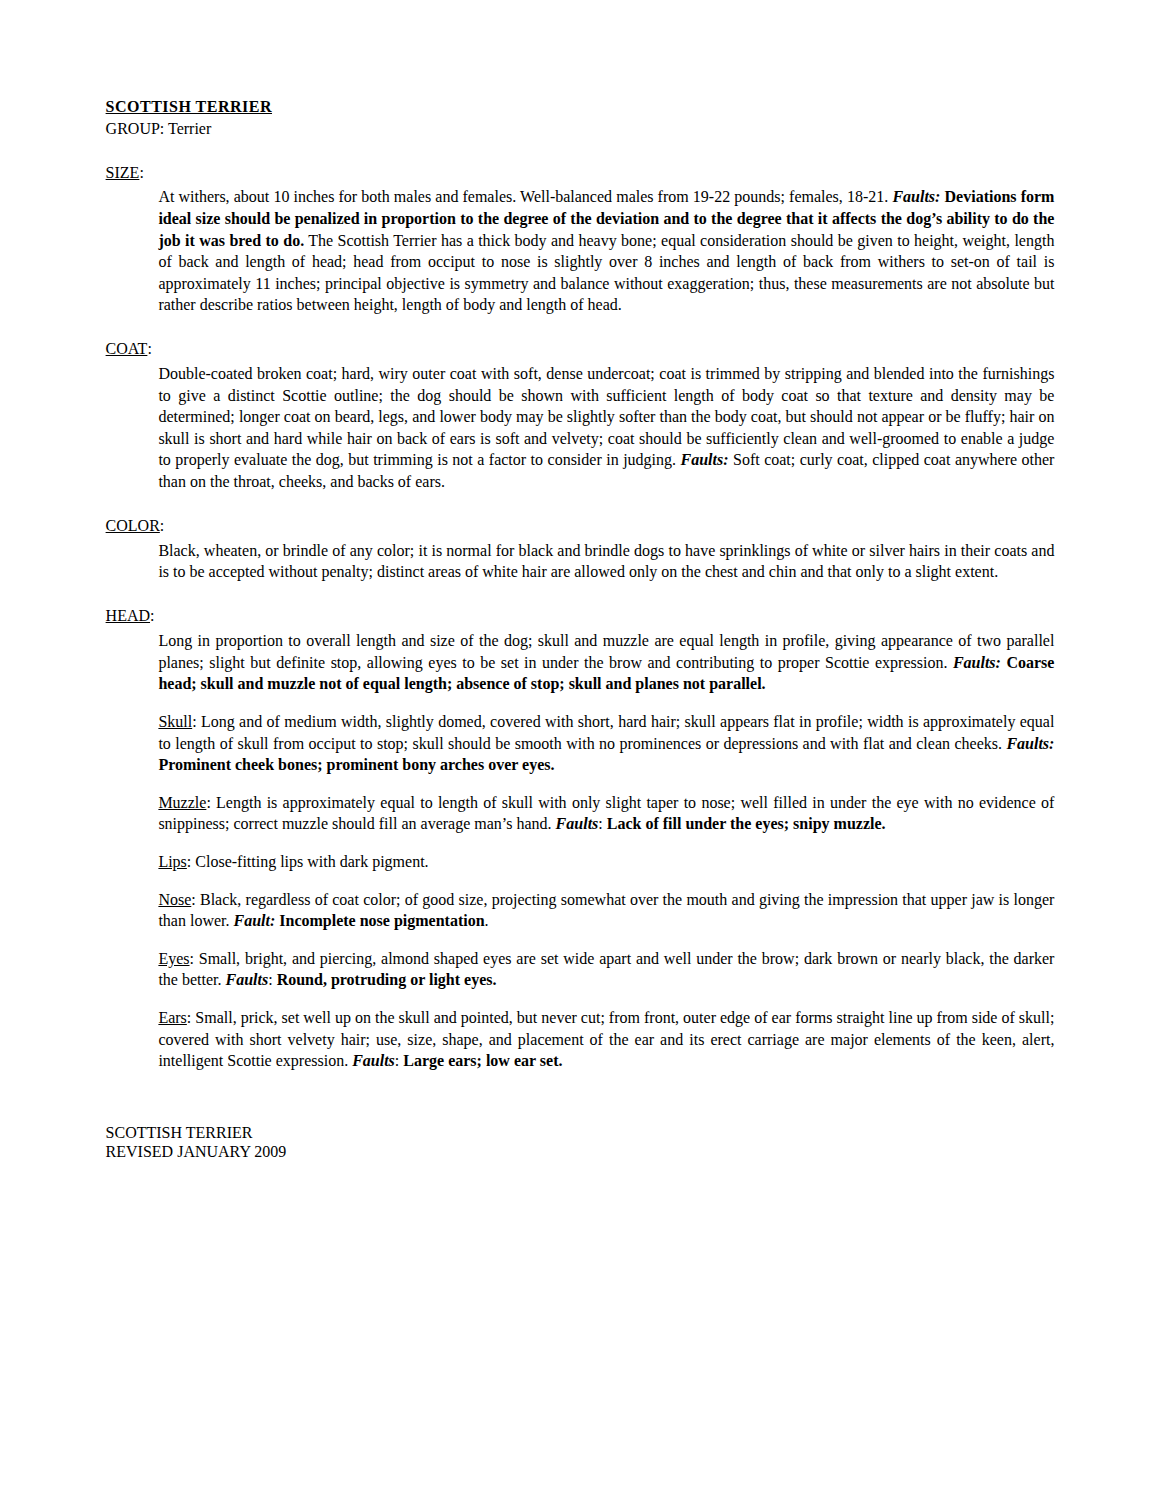SCOTTISH TERRIER
GROUP: Terrier
SIZE
:
At withers, about 10 inches for both males and females. Well-balanced males from 19-22 pounds; females, 18-21. Faults: Deviations form ideal size should be penalized in proportion to the degree of the deviation and to the degree that it affects the dog’s ability to do the job it was bred to do. The Scottish Terrier has a thick body and heavy bone; equal consideration should be given to height, weight, length of back and length of head; head from occiput to nose is slightly over 8 inches and length of back from withers to set-on of tail is approximately 11 inches; principal objective is symmetry and balance without exaggeration; thus, these measurements are not absolute but rather describe ratios between height, length of body and length of head.
COAT
:
Double-coated broken coat; hard, wiry outer coat with soft, dense undercoat; coat is trimmed by stripping and blended into the furnishings to give a distinct Scottie outline; the dog should be shown with sufficient length of body coat so that texture and density may be determined; longer coat on beard, legs, and lower body may be slightly softer than the body coat, but should not appear or be fluffy; hair on skull is short and hard while hair on back of ears is soft and velvety; coat should be sufficiently clean and well-groomed to enable a judge to properly evaluate the dog, but trimming is not a factor to consider in judging. Faults: Soft coat; curly coat, clipped coat anywhere other than on the throat, cheeks, and backs of ears.
COLOR
:
Black, wheaten, or brindle of any color; it is normal for black and brindle dogs to have sprinklings of white or silver hairs in their coats and is to be accepted without penalty; distinct areas of white hair are allowed only on the chest and chin and that only to a slight extent.
HEAD
:
Long in proportion to overall length and size of the dog; skull and muzzle are equal length in profile, giving appearance of two parallel planes; slight but definite stop, allowing eyes to be set in under the brow and contributing to proper Scottie expression. Faults: Coarse head; skull and muzzle not of equal length; absence of stop; skull and planes not parallel.
Skull: Long and of medium width, slightly domed, covered with short, hard hair; skull appears flat in profile; width is approximately equal to length of skull from occiput to stop; skull should be smooth with no prominences or depressions and with flat and clean cheeks. Faults: Prominent cheek bones; prominent bony arches over eyes.
Muzzle: Length is approximately equal to length of skull with only slight taper to nose; well filled in under the eye with no evidence of snippiness; correct muzzle should fill an average man’s hand. Faults: Lack of fill under the eyes; snipy muzzle.
Lips: Close-fitting lips with dark pigment.
Nose: Black, regardless of coat color; of good size, projecting somewhat over the mouth and giving the impression that upper jaw is longer than lower. Fault: Incomplete nose pigmentation.
Eyes: Small, bright, and piercing, almond shaped eyes are set wide apart and well under the brow; dark brown or nearly black, the darker the better. Faults: Round, protruding or light eyes.
Ears: Small, prick, set well up on the skull and pointed, but never cut; from front, outer edge of ear forms straight line up from side of skull; covered with short velvety hair; use, size, shape, and placement of the ear and its erect carriage are major elements of the keen, alert, intelligent Scottie expression. Faults: Large ears; low ear set.
SCOTTISH TERRIER
REVISED JANUARY 2009